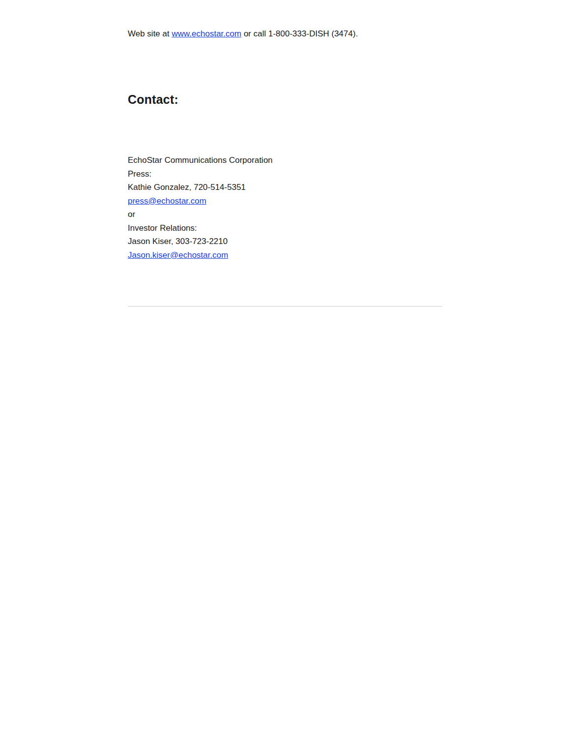Web site at www.echostar.com or call 1-800-333-DISH (3474).
Contact:
EchoStar Communications Corporation
Press:
Kathie Gonzalez, 720-514-5351
press@echostar.com
or
Investor Relations:
Jason Kiser, 303-723-2210
Jason.kiser@echostar.com